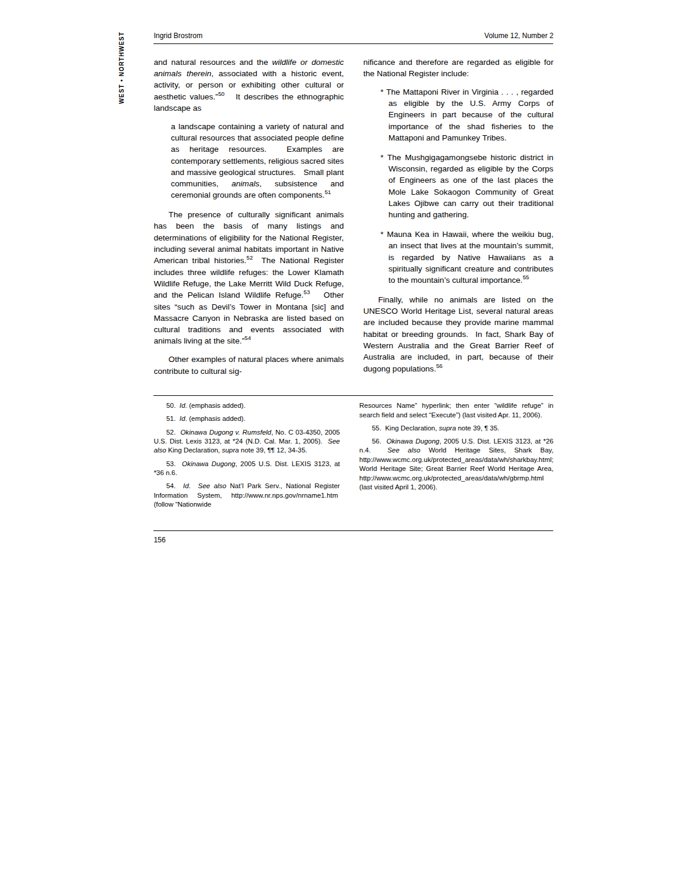WEST • NORTHWEST
Ingrid Brostrom Volume 12, Number 2
and natural resources and the wildlife or domestic animals therein, associated with a historic event, activity, or person or exhibiting other cultural or aesthetic values.”50 It describes the ethnographic landscape as
a landscape containing a variety of natural and cultural resources that associated people define as heritage resources. Examples are contemporary settlements, religious sacred sites and massive geological structures. Small plant communities, animals, subsistence and ceremonial grounds are often components.51
The presence of culturally significant animals has been the basis of many listings and determinations of eligibility for the National Register, including several animal habitats important in Native American tribal histories.52 The National Register includes three wildlife refuges: the Lower Klamath Wildlife Refuge, the Lake Merritt Wild Duck Refuge, and the Pelican Island Wildlife Refuge.53 Other sites “such as Devil’s Tower in Montana [sic] and Massacre Canyon in Nebraska are listed based on cultural traditions and events associated with animals living at the site.”54
Other examples of natural places where animals contribute to cultural sig-
nificance and therefore are regarded as eligible for the National Register include:
* The Mattaponi River in Virginia . . . , regarded as eligible by the U.S. Army Corps of Engineers in part because of the cultural importance of the shad fisheries to the Mattaponi and Pamunkey Tribes.
* The Mushgigagamongsebe historic district in Wisconsin, regarded as eligible by the Corps of Engineers as one of the last places the Mole Lake Sokaogon Community of Great Lakes Ojibwe can carry out their traditional hunting and gathering.
* Mauna Kea in Hawaii, where the weikiu bug, an insect that lives at the mountain’s summit, is regarded by Native Hawaiians as a spiritually significant creature and contributes to the mountain’s cultural importance.55
Finally, while no animals are listed on the UNESCO World Heritage List, several natural areas are included because they provide marine mammal habitat or breeding grounds. In fact, Shark Bay of Western Australia and the Great Barrier Reef of Australia are included, in part, because of their dugong populations.56
50. Id. (emphasis added).
51. Id. (emphasis added).
52. Okinawa Dugong v. Rumsfeld, No. C 03-4350, 2005 U.S. Dist. Lexis 3123, at *24 (N.D. Cal. Mar. 1, 2005). See also King Declaration, supra note 39, ¶¶ 12, 34-35.
53. Okinawa Dugong, 2005 U.S. Dist. LEXIS 3123, at *36 n.6.
54. Id. See also Nat’l Park Serv., National Register Information System, http://www.nr.nps.gov/nrname1.htm (follow “Nationwide
Resources Name” hyperlink; then enter “wildlife refuge” in search field and select “Execute”) (last visited Apr. 11, 2006).
55. King Declaration, supra note 39, ¶ 35.
56. Okinawa Dugong, 2005 U.S. Dist. LEXIS 3123, at *26 n.4. See also World Heritage Sites, Shark Bay, http://www.wcmc.org.uk/protected_areas/data/wh/sharkbay.html; World Heritage Site; Great Barrier Reef World Heritage Area, http://www.wcmc.org.uk/protected_areas/data/wh/gbrmp.html (last visited April 1, 2006).
156